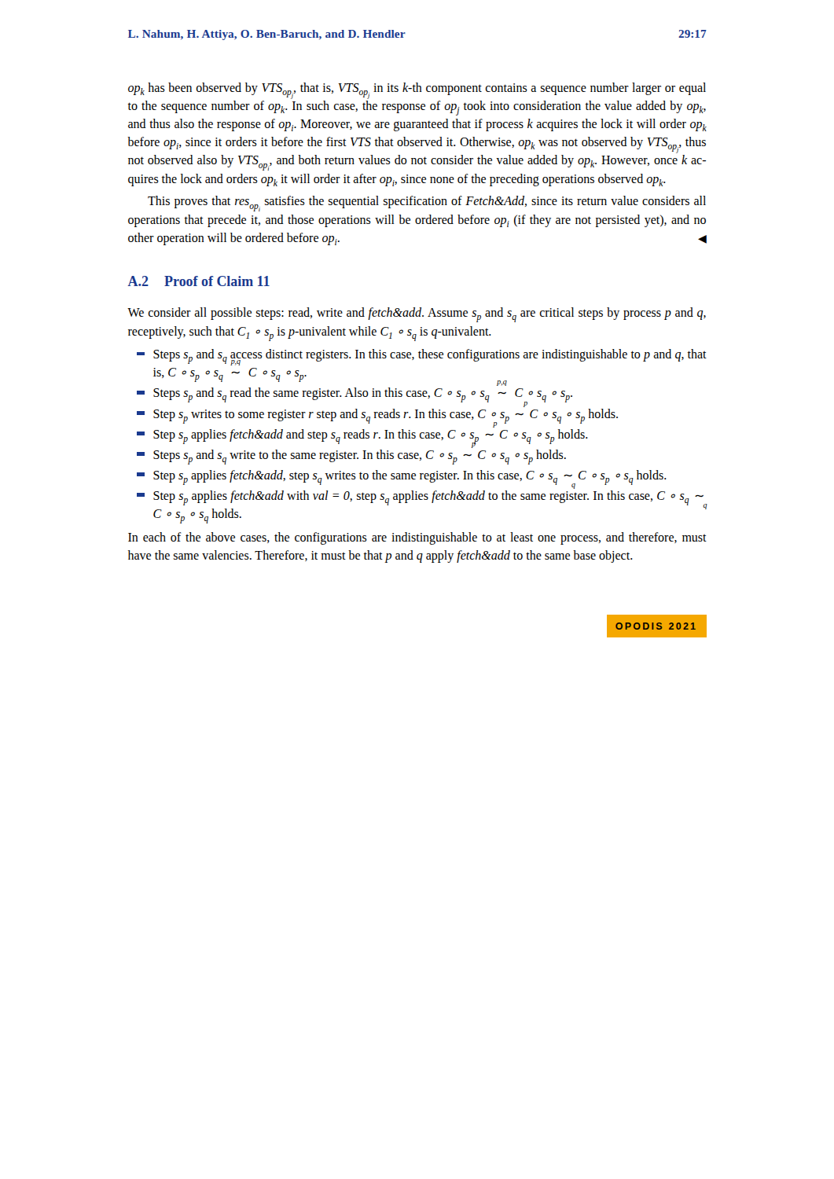L. Nahum, H. Attiya, O. Ben-Baruch, and D. Hendler 29:17
opk has been observed by VTSopj, that is, VTSopj in its k-th component contains a sequence number larger or equal to the sequence number of opk. In such case, the response of opj took into consideration the value added by opk, and thus also the response of opi. Moreover, we are guaranteed that if process k acquires the lock it will order opk before opi, since it orders it before the first VTS that observed it. Otherwise, opk was not observed by VTSopj, thus not observed also by VTSopi, and both return values do not consider the value added by opk. However, once k acquires the lock and orders opk it will order it after opi, since none of the preceding operations observed opk.
This proves that resopi satisfies the sequential specification of Fetch&Add, since its return value considers all operations that precede it, and those operations will be ordered before opi (if they are not persisted yet), and no other operation will be ordered before opi.
A.2 Proof of Claim 11
We consider all possible steps: read, write and fetch&add. Assume sp and sq are critical steps by process p and q, receptively, such that C1 ∘ sp is p-univalent while C1 ∘ sq is q-univalent.
Steps sp and sq access distinct registers. In this case, these configurations are indistinguishable to p and q, that is, C ∘ sp ∘ sq p,q∼ C ∘ sq ∘ sp.
Steps sp and sq read the same register. Also in this case, C ∘ sp ∘ sq p,q∼ C ∘ sq ∘ sp.
Step sp writes to some register r step and sq reads r. In this case, C ∘ sp p∼ C ∘ sq ∘ sp holds.
Step sp applies fetch&add and step sq reads r. In this case, C ∘ sp p∼ C ∘ sq ∘ sp holds.
Steps sp and sq write to the same register. In this case, C ∘ sp p∼ C ∘ sq ∘ sp holds.
Step sp applies fetch&add, step sq writes to the same register. In this case, C ∘ sq q∼ C ∘ sp ∘ sq holds.
Step sp applies fetch&add with val = 0, step sq applies fetch&add to the same register. In this case, C ∘ sq q∼ C ∘ sp ∘ sq holds.
In each of the above cases, the configurations are indistinguishable to at least one process, and therefore, must have the same valencies. Therefore, it must be that p and q apply fetch&add to the same base object.
OPODIS 2021